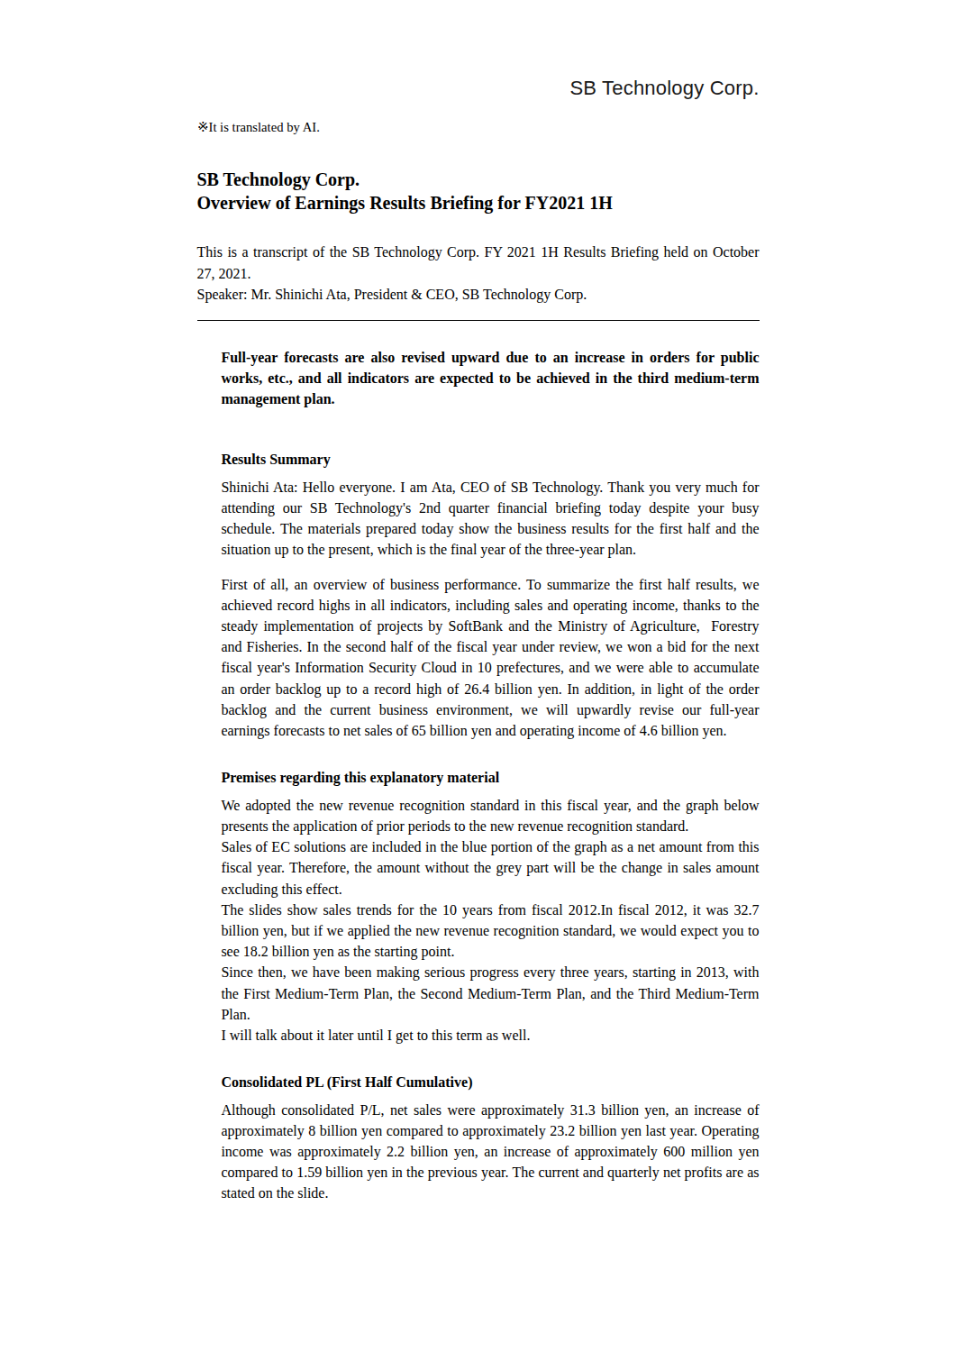SB Technology Corp.
※It is translated by AI.
SB Technology Corp. Overview of Earnings Results Briefing for FY2021 1H
This is a transcript of the SB Technology Corp. FY 2021 1H Results Briefing held on October 27, 2021.
Speaker: Mr. Shinichi Ata, President & CEO, SB Technology Corp.
Full-year forecasts are also revised upward due to an increase in orders for public works, etc., and all indicators are expected to be achieved in the third medium-term management plan.
Results Summary
Shinichi Ata: Hello everyone. I am Ata, CEO of SB Technology. Thank you very much for attending our SB Technology's 2nd quarter financial briefing today despite your busy schedule. The materials prepared today show the business results for the first half and the situation up to the present, which is the final year of the three-year plan.
First of all, an overview of business performance. To summarize the first half results, we achieved record highs in all indicators, including sales and operating income, thanks to the steady implementation of projects by SoftBank and the Ministry of Agriculture, Forestry and Fisheries. In the second half of the fiscal year under review, we won a bid for the next fiscal year's Information Security Cloud in 10 prefectures, and we were able to accumulate an order backlog up to a record high of 26.4 billion yen. In addition, in light of the order backlog and the current business environment, we will upwardly revise our full-year earnings forecasts to net sales of 65 billion yen and operating income of 4.6 billion yen.
Premises regarding this explanatory material
We adopted the new revenue recognition standard in this fiscal year, and the graph below presents the application of prior periods to the new revenue recognition standard.
Sales of EC solutions are included in the blue portion of the graph as a net amount from this fiscal year. Therefore, the amount without the grey part will be the change in sales amount excluding this effect.
The slides show sales trends for the 10 years from fiscal 2012.In fiscal 2012, it was 32.7 billion yen, but if we applied the new revenue recognition standard, we would expect you to see 18.2 billion yen as the starting point.
Since then, we have been making serious progress every three years, starting in 2013, with the First Medium-Term Plan, the Second Medium-Term Plan, and the Third Medium-Term Plan.
I will talk about it later until I get to this term as well.
Consolidated PL (First Half Cumulative)
Although consolidated P/L, net sales were approximately 31.3 billion yen, an increase of approximately 8 billion yen compared to approximately 23.2 billion yen last year. Operating income was approximately 2.2 billion yen, an increase of approximately 600 million yen compared to 1.59 billion yen in the previous year. The current and quarterly net profits are as stated on the slide.